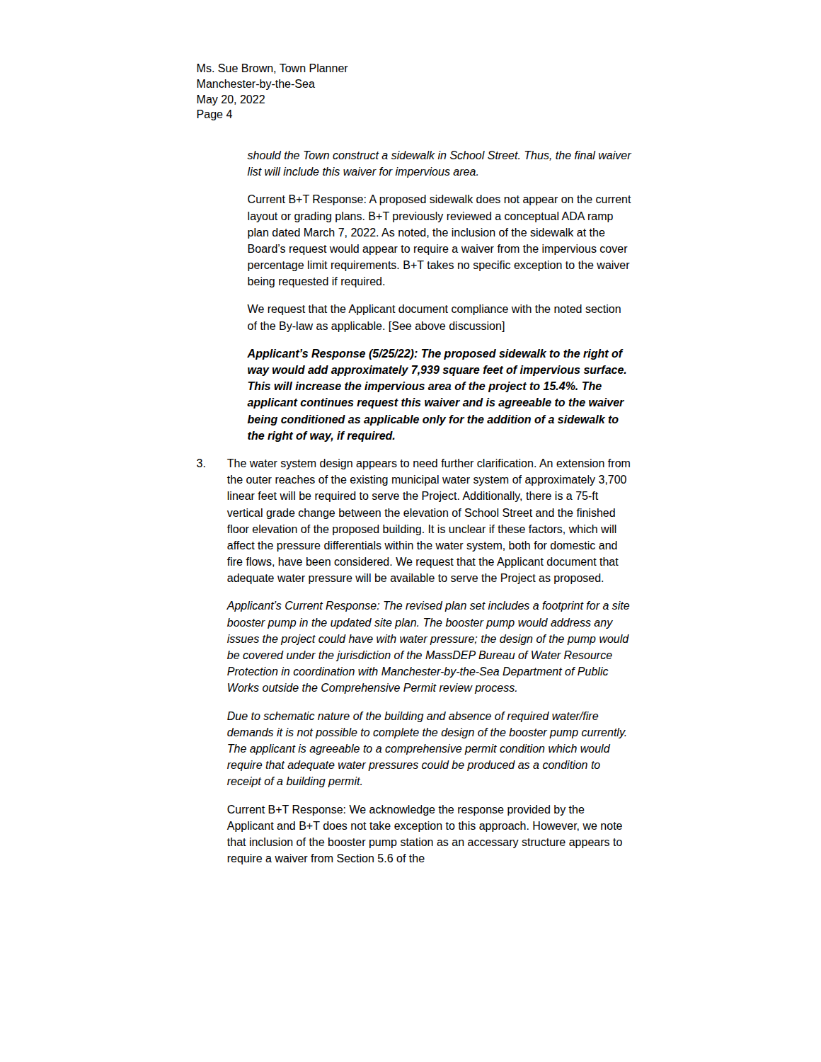Ms. Sue Brown, Town Planner
Manchester-by-the-Sea
May 20, 2022
Page 4
should the Town construct a sidewalk in School Street. Thus, the final waiver list will include this waiver for impervious area.
Current B+T Response: A proposed sidewalk does not appear on the current layout or grading plans. B+T previously reviewed a conceptual ADA ramp plan dated March 7, 2022. As noted, the inclusion of the sidewalk at the Board’s request would appear to require a waiver from the impervious cover percentage limit requirements. B+T takes no specific exception to the waiver being requested if required.
We request that the Applicant document compliance with the noted section of the By-law as applicable. [See above discussion]
Applicant’s Response (5/25/22): The proposed sidewalk to the right of way would add approximately 7,939 square feet of impervious surface. This will increase the impervious area of the project to 15.4%. The applicant continues request this waiver and is agreeable to the waiver being conditioned as applicable only for the addition of a sidewalk to the right of way, if required.
The water system design appears to need further clarification. An extension from the outer reaches of the existing municipal water system of approximately 3,700 linear feet will be required to serve the Project. Additionally, there is a 75-ft vertical grade change between the elevation of School Street and the finished floor elevation of the proposed building. It is unclear if these factors, which will affect the pressure differentials within the water system, both for domestic and fire flows, have been considered. We request that the Applicant document that adequate water pressure will be available to serve the Project as proposed.
Applicant’s Current Response: The revised plan set includes a footprint for a site booster pump in the updated site plan. The booster pump would address any issues the project could have with water pressure; the design of the pump would be covered under the jurisdiction of the MassDEP Bureau of Water Resource Protection in coordination with Manchester-by-the-Sea Department of Public Works outside the Comprehensive Permit review process.
Due to schematic nature of the building and absence of required water/fire demands it is not possible to complete the design of the booster pump currently. The applicant is agreeable to a comprehensive permit condition which would require that adequate water pressures could be produced as a condition to receipt of a building permit.
Current B+T Response: We acknowledge the response provided by the Applicant and B+T does not take exception to this approach. However, we note that inclusion of the booster pump station as an accessary structure appears to require a waiver from Section 5.6 of the